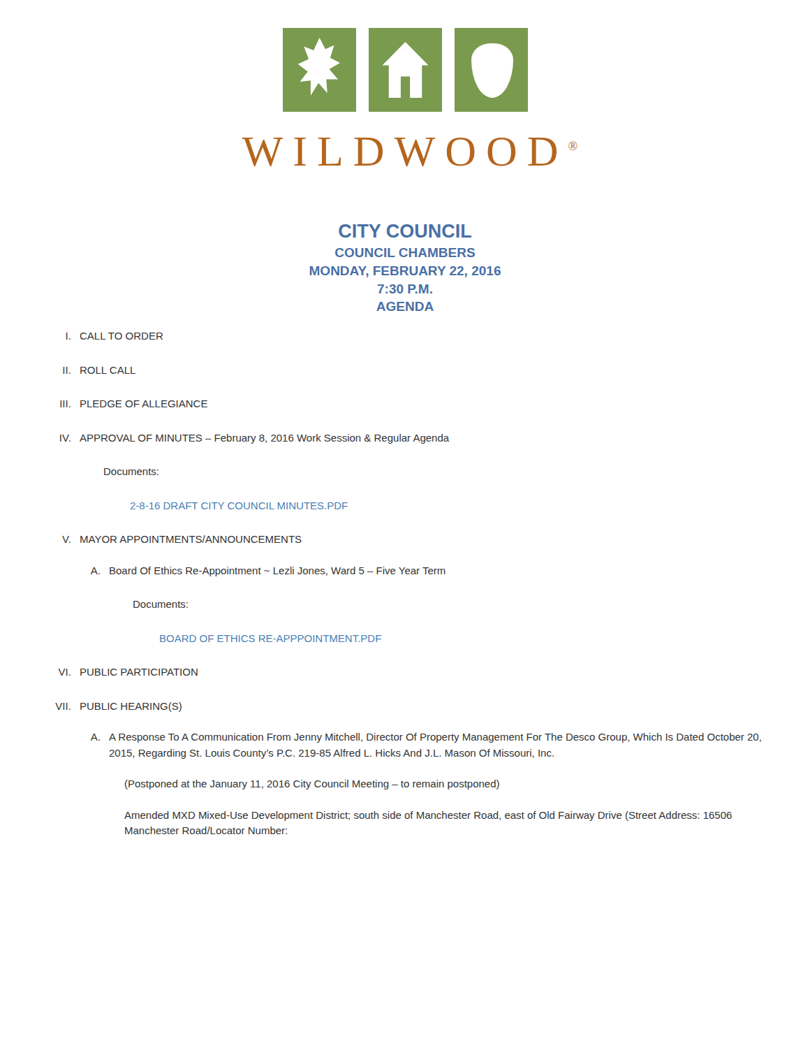WILDWOOD®
CITY COUNCIL
COUNCIL CHAMBERS
MONDAY, FEBRUARY 22, 2016
7:30 P.M.
AGENDA
CALL TO ORDER
ROLL CALL
PLEDGE OF ALLEGIANCE
APPROVAL OF MINUTES – February 8, 2016 Work Session & Regular Agenda
Documents:
2-8-16 DRAFT CITY COUNCIL MINUTES.PDF
MAYOR APPOINTMENTS/ANNOUNCEMENTS
Board Of Ethics Re-Appointment ~ Lezli Jones, Ward 5 – Five Year Term
Documents:
BOARD OF ETHICS RE-APPPOINTMENT.PDF
PUBLIC PARTICIPATION
PUBLIC HEARING(S)
A Response To A Communication From Jenny Mitchell, Director Of Property Management For The Desco Group, Which Is Dated October 20, 2015, Regarding St. Louis County’s P.C. 219-85 Alfred L. Hicks And J.L. Mason Of Missouri, Inc.
(Postponed at the January 11, 2016 City Council Meeting – to remain postponed)
Amended MXD Mixed-Use Development District; south side of Manchester Road, east of Old Fairway Drive (Street Address: 16506 Manchester Road/Locator Number: